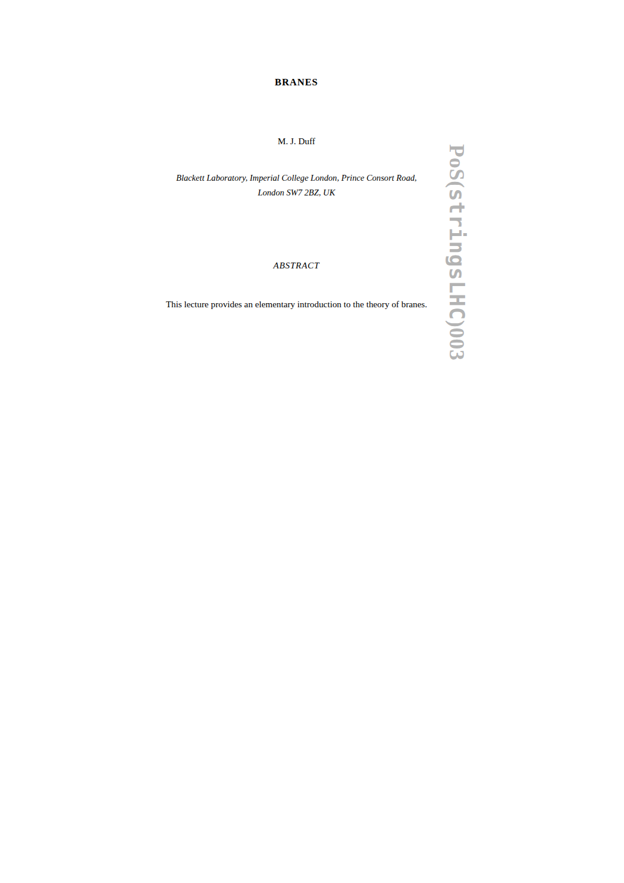BRANES
M. J. Duff
Blackett Laboratory, Imperial College London, Prince Consort Road,
London SW7 2BZ, UK
ABSTRACT
This lecture provides an elementary introduction to the theory of branes.
PoS(stringsLHC)003